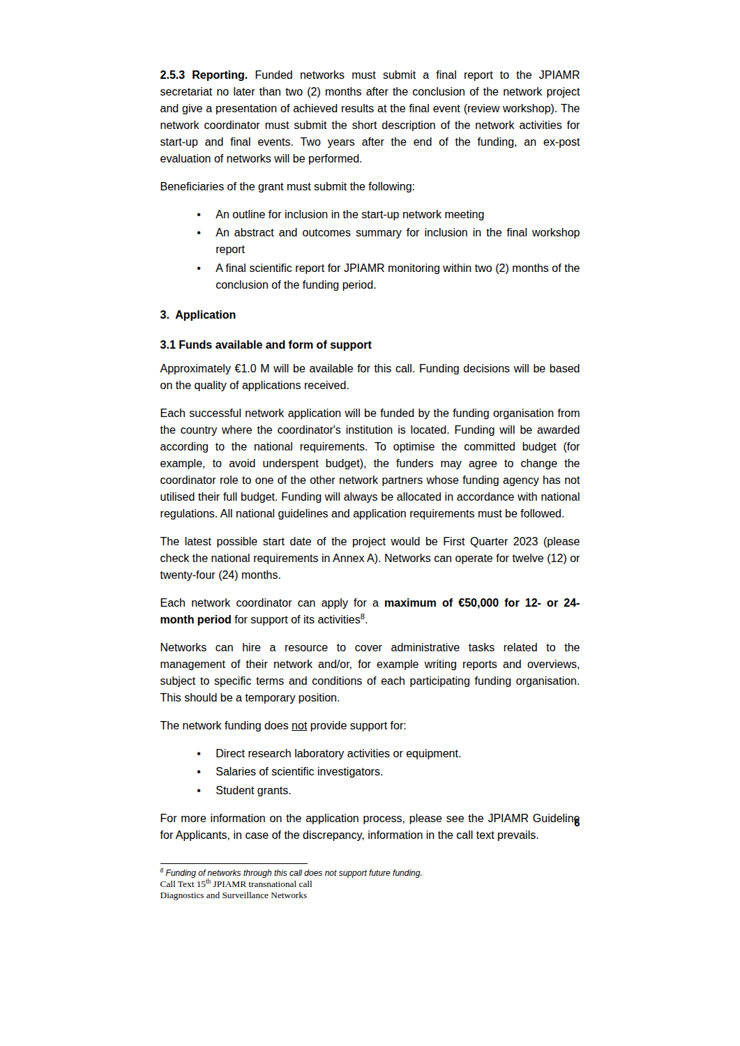2.5.3 Reporting. Funded networks must submit a final report to the JPIAMR secretariat no later than two (2) months after the conclusion of the network project and give a presentation of achieved results at the final event (review workshop). The network coordinator must submit the short description of the network activities for start-up and final events. Two years after the end of the funding, an ex-post evaluation of networks will be performed.
Beneficiaries of the grant must submit the following:
An outline for inclusion in the start-up network meeting
An abstract and outcomes summary for inclusion in the final workshop report
A final scientific report for JPIAMR monitoring within two (2) months of the conclusion of the funding period.
3. Application
3.1 Funds available and form of support
Approximately €1.0 M will be available for this call. Funding decisions will be based on the quality of applications received.
Each successful network application will be funded by the funding organisation from the country where the coordinator's institution is located. Funding will be awarded according to the national requirements. To optimise the committed budget (for example, to avoid underspent budget), the funders may agree to change the coordinator role to one of the other network partners whose funding agency has not utilised their full budget. Funding will always be allocated in accordance with national regulations. All national guidelines and application requirements must be followed.
The latest possible start date of the project would be First Quarter 2023 (please check the national requirements in Annex A). Networks can operate for twelve (12) or twenty-four (24) months.
Each network coordinator can apply for a maximum of €50,000 for 12- or 24-month period for support of its activities8.
Networks can hire a resource to cover administrative tasks related to the management of their network and/or, for example writing reports and overviews, subject to specific terms and conditions of each participating funding organisation. This should be a temporary position.
The network funding does not provide support for:
Direct research laboratory activities or equipment.
Salaries of scientific investigators.
Student grants.
For more information on the application process, please see the JPIAMR Guideline for Applicants, in case of the discrepancy, information in the call text prevails.
8 Funding of networks through this call does not support future funding.
6
Call Text 15th JPIAMR transnational call
Diagnostics and Surveillance Networks